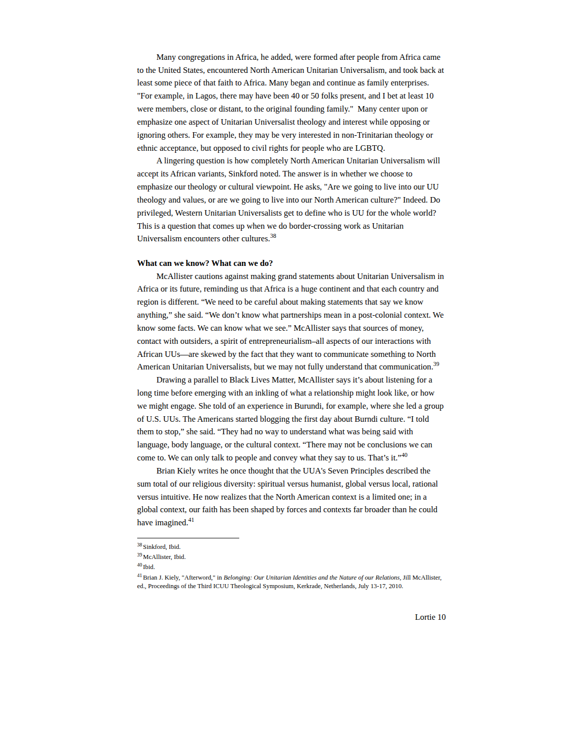Many congregations in Africa, he added, were formed after people from Africa came to the United States, encountered North American Unitarian Universalism, and took back at least some piece of that faith to Africa. Many began and continue as family enterprises. "For example, in Lagos, there may have been 40 or 50 folks present, and I bet at least 10 were members, close or distant, to the original founding family." Many center upon or emphasize one aspect of Unitarian Universalist theology and interest while opposing or ignoring others. For example, they may be very interested in non-Trinitarian theology or ethnic acceptance, but opposed to civil rights for people who are LGBTQ.
A lingering question is how completely North American Unitarian Universalism will accept its African variants, Sinkford noted. The answer is in whether we choose to emphasize our theology or cultural viewpoint. He asks, "Are we going to live into our UU theology and values, or are we going to live into our North American culture?" Indeed. Do privileged, Western Unitarian Universalists get to define who is UU for the whole world? This is a question that comes up when we do border-crossing work as Unitarian Universalism encounters other cultures.38
What can we know? What can we do?
McAllister cautions against making grand statements about Unitarian Universalism in Africa or its future, reminding us that Africa is a huge continent and that each country and region is different. “We need to be careful about making statements that say we know anything,” she said. “We don’t know what partnerships mean in a post-colonial context. We know some facts. We can know what we see.” McAllister says that sources of money, contact with outsiders, a spirit of entrepreneurialism–all aspects of our interactions with African UUs—are skewed by the fact that they want to communicate something to North American Unitarian Universalists, but we may not fully understand that communication.39
Drawing a parallel to Black Lives Matter, McAllister says it’s about listening for a long time before emerging with an inkling of what a relationship might look like, or how we might engage. She told of an experience in Burundi, for example, where she led a group of U.S. UUs. The Americans started blogging the first day about Burndi culture. “I told them to stop,” she said. “They had no way to understand what was being said with language, body language, or the cultural context. “There may not be conclusions we can come to. We can only talk to people and convey what they say to us. That’s it.”40
Brian Kiely writes he once thought that the UUA's Seven Principles described the sum total of our religious diversity: spiritual versus humanist, global versus local, rational versus intuitive. He now realizes that the North American context is a limited one; in a global context, our faith has been shaped by forces and contexts far broader than he could have imagined.41
38 Sinkford, Ibid.
39 McAllister, Ibid.
40 Ibid.
41 Brian J. Kiely, "Afterword," in Belonging: Our Unitarian Identities and the Nature of our Relations, Jill McAllister, ed., Proceedings of the Third ICUU Theological Symposium, Kerkrade, Netherlands, July 13-17, 2010.
Lortie 10